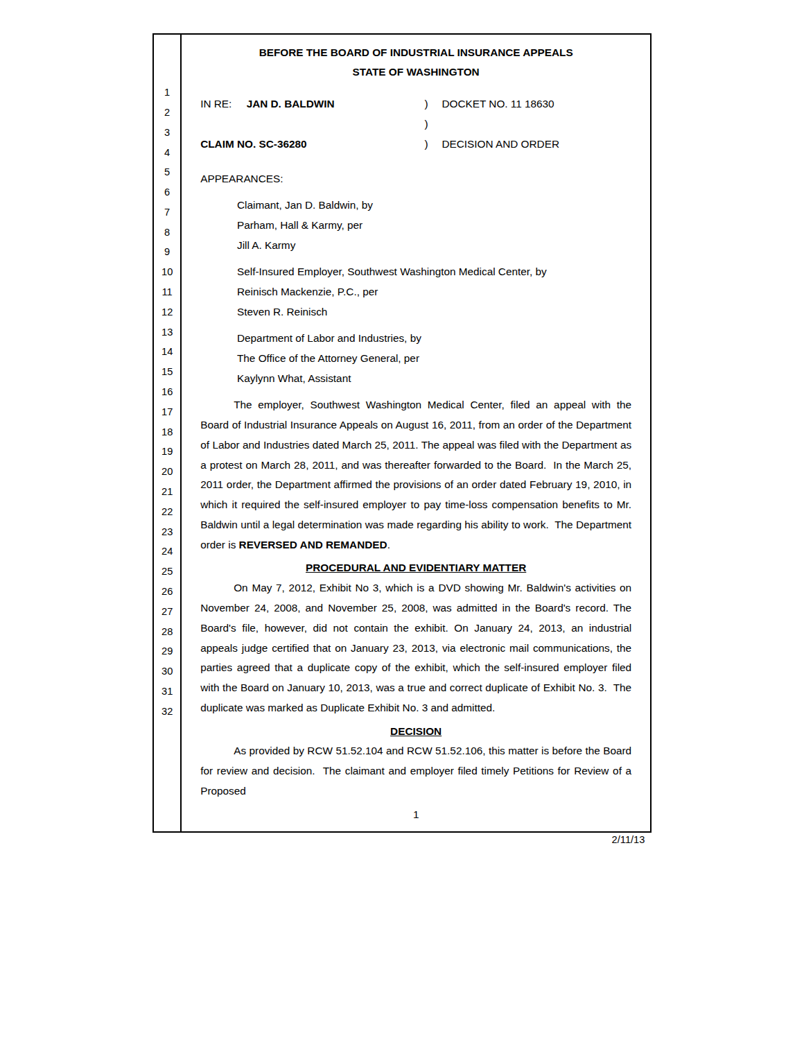1
2
3
4
5
6
7
8
9
10
11
12
13
14
15
16
17
18
19
20
21
22
23
24
25
26
27
28
29
30
31
32
BEFORE THE BOARD OF INDUSTRIAL INSURANCE APPEALS
STATE OF WASHINGTON
| IN RE: JAN D. BALDWIN | ) | DOCKET NO. 11 18630 |
| | ) | |
| CLAIM NO. SC-36280 | ) | DECISION AND ORDER |
APPEARANCES:
Claimant, Jan D. Baldwin, by
Parham, Hall & Karmy, per
Jill A. Karmy
Self-Insured Employer, Southwest Washington Medical Center, by
Reinisch Mackenzie, P.C., per
Steven R. Reinisch
Department of Labor and Industries, by
The Office of the Attorney General, per
Kaylynn What, Assistant
The employer, Southwest Washington Medical Center, filed an appeal with the Board of Industrial Insurance Appeals on August 16, 2011, from an order of the Department of Labor and Industries dated March 25, 2011. The appeal was filed with the Department as a protest on March 28, 2011, and was thereafter forwarded to the Board. In the March 25, 2011 order, the Department affirmed the provisions of an order dated February 19, 2010, in which it required the self-insured employer to pay time-loss compensation benefits to Mr. Baldwin until a legal determination was made regarding his ability to work. The Department order is REVERSED AND REMANDED.
PROCEDURAL AND EVIDENTIARY MATTER
On May 7, 2012, Exhibit No 3, which is a DVD showing Mr. Baldwin's activities on November 24, 2008, and November 25, 2008, was admitted in the Board's record. The Board's file, however, did not contain the exhibit. On January 24, 2013, an industrial appeals judge certified that on January 23, 2013, via electronic mail communications, the parties agreed that a duplicate copy of the exhibit, which the self-insured employer filed with the Board on January 10, 2013, was a true and correct duplicate of Exhibit No. 3. The duplicate was marked as Duplicate Exhibit No. 3 and admitted.
DECISION
As provided by RCW 51.52.104 and RCW 51.52.106, this matter is before the Board for review and decision. The claimant and employer filed timely Petitions for Review of a Proposed
1
2/11/13